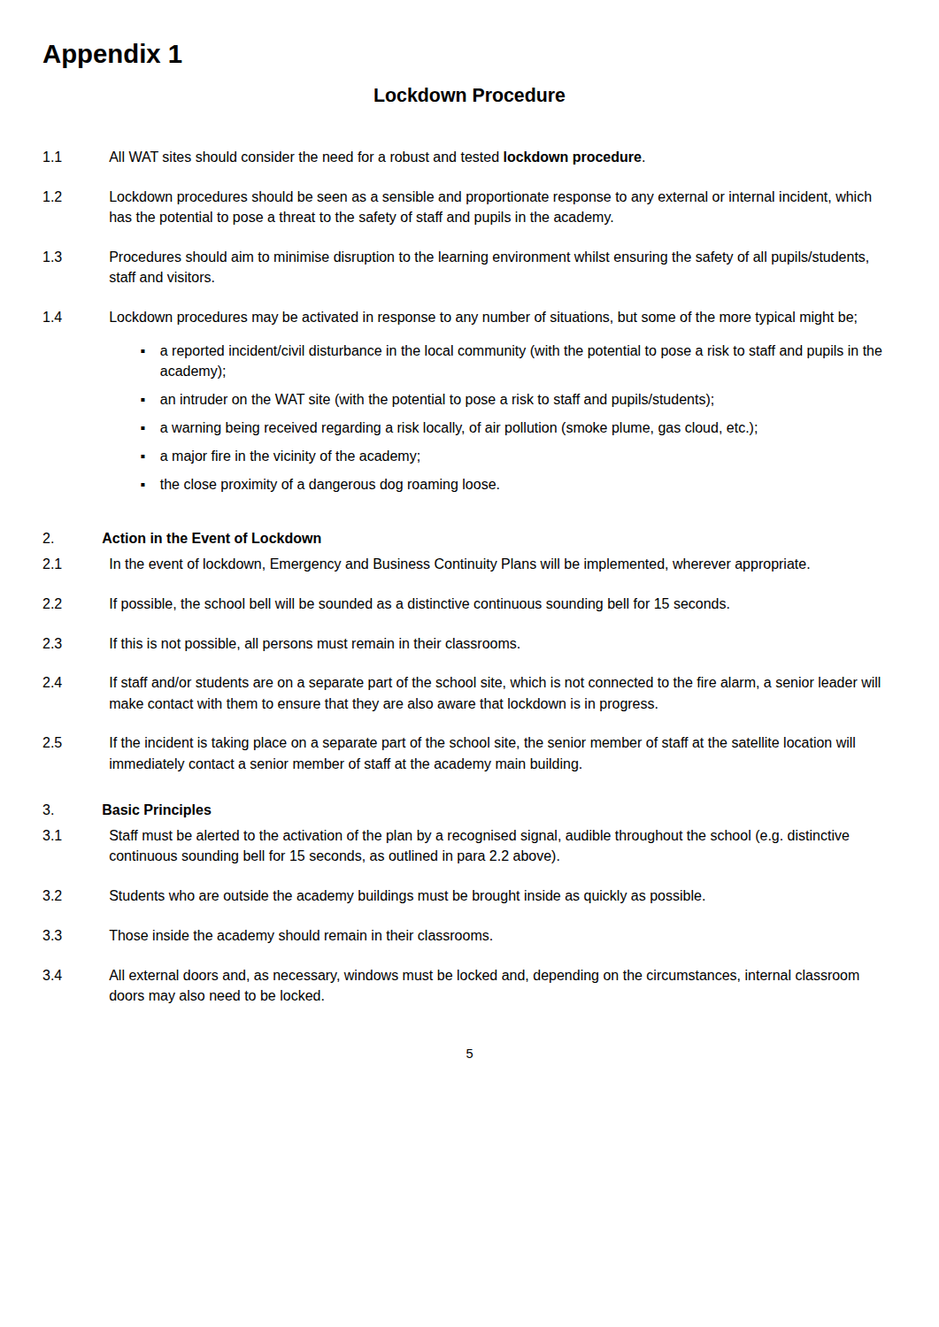Appendix 1
Lockdown Procedure
1.1
All WAT sites should consider the need for a robust and tested lockdown procedure.
1.2
Lockdown procedures should be seen as a sensible and proportionate response to any external or internal incident, which has the potential to pose a threat to the safety of staff and pupils in the academy.
1.3
Procedures should aim to minimise disruption to the learning environment whilst ensuring the safety of all pupils/students, staff and visitors.
1.4
Lockdown procedures may be activated in response to any number of situations, but some of the more typical might be;
a reported incident/civil disturbance in the local community (with the potential to pose a risk to staff and pupils in the academy);
an intruder on the WAT site (with the potential to pose a risk to staff and pupils/students);
a warning being received regarding a risk locally, of air pollution (smoke plume, gas cloud, etc.);
a major fire in the vicinity of the academy;
the close proximity of a dangerous dog roaming loose.
2.
Action in the Event of Lockdown
2.1
In the event of lockdown, Emergency and Business Continuity Plans will be implemented, wherever appropriate.
2.2
If possible, the school bell will be sounded as a distinctive continuous sounding bell for 15 seconds.
2.3
If this is not possible, all persons must remain in their classrooms.
2.4
If staff and/or students are on a separate part of the school site, which is not connected to the fire alarm, a senior leader will make contact with them to ensure that they are also aware that lockdown is in progress.
2.5
If the incident is taking place on a separate part of the school site, the senior member of staff at the satellite location will immediately contact a senior member of staff at the academy main building.
3.
Basic Principles
3.1
Staff must be alerted to the activation of the plan by a recognised signal, audible throughout the school (e.g. distinctive continuous sounding bell for 15 seconds, as outlined in para 2.2 above).
3.2
Students who are outside the academy buildings must be brought inside as quickly as possible.
3.3
Those inside the academy should remain in their classrooms.
3.4
All external doors and, as necessary, windows must be locked and, depending on the circumstances, internal classroom doors may also need to be locked.
5